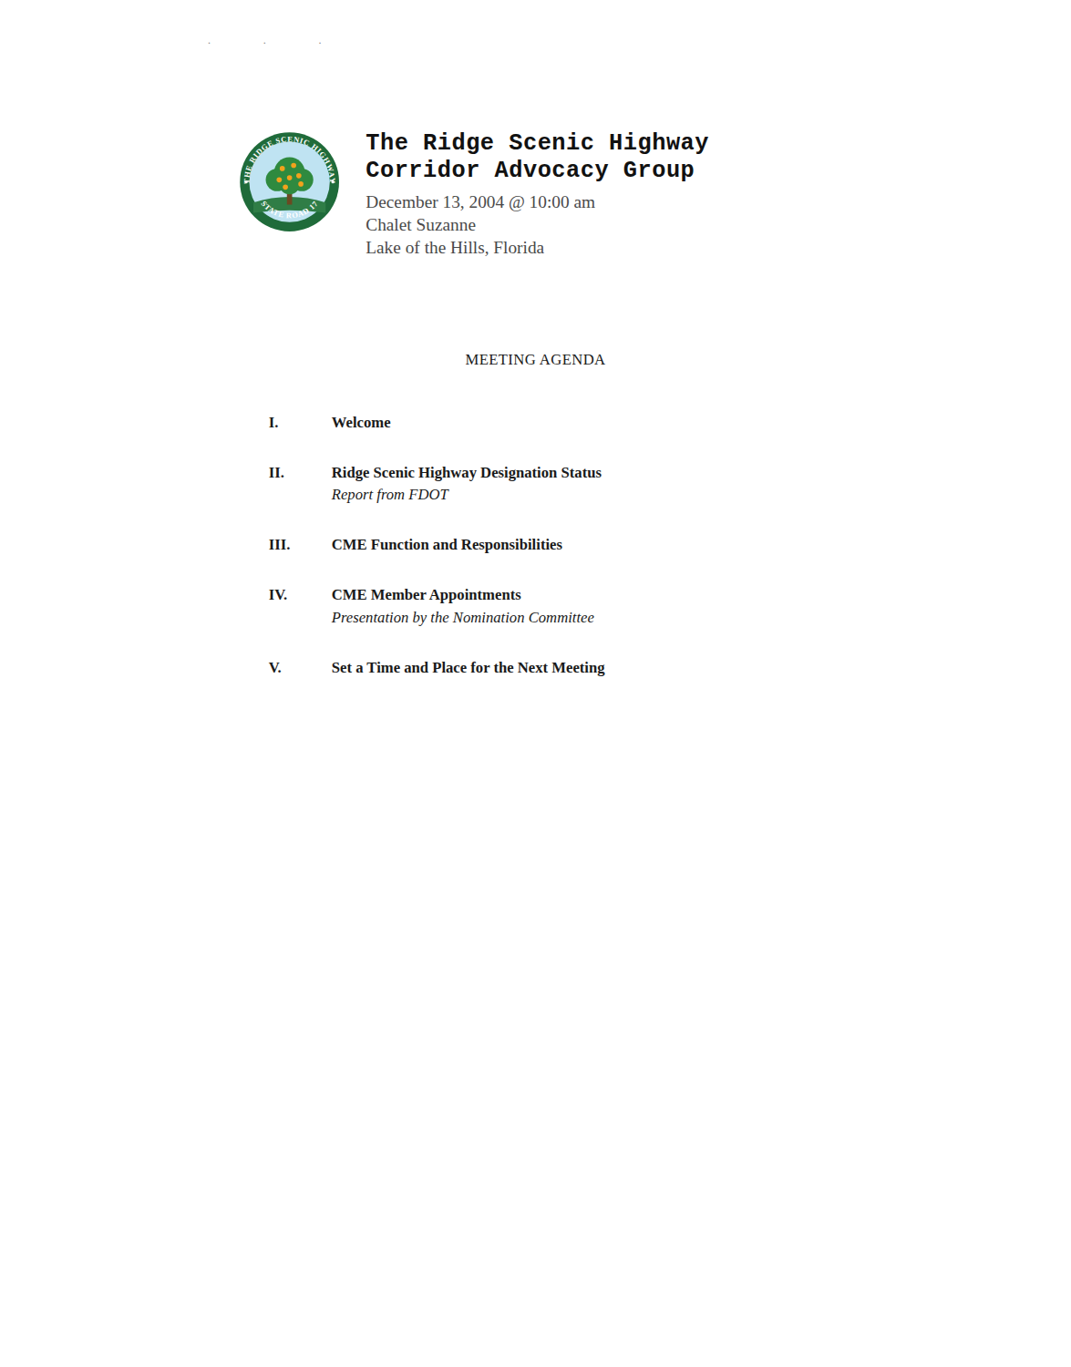· · ·
THE RIDGE SCENIC HIGHWAY STATE ROAD 17
The Ridge Scenic Highway
Corridor Advocacy Group
December 13, 2004 @ 10:00 am Chalet Suzanne Lake of the Hills, Florida
MEETING AGENDA
I. Welcome
II. Ridge Scenic Highway Designation Status Report from FDOT
III. CME Function and Responsibilities
IV. CME Member Appointments Presentation by the Nomination Committee
V. Set a Time and Place for the Next Meeting